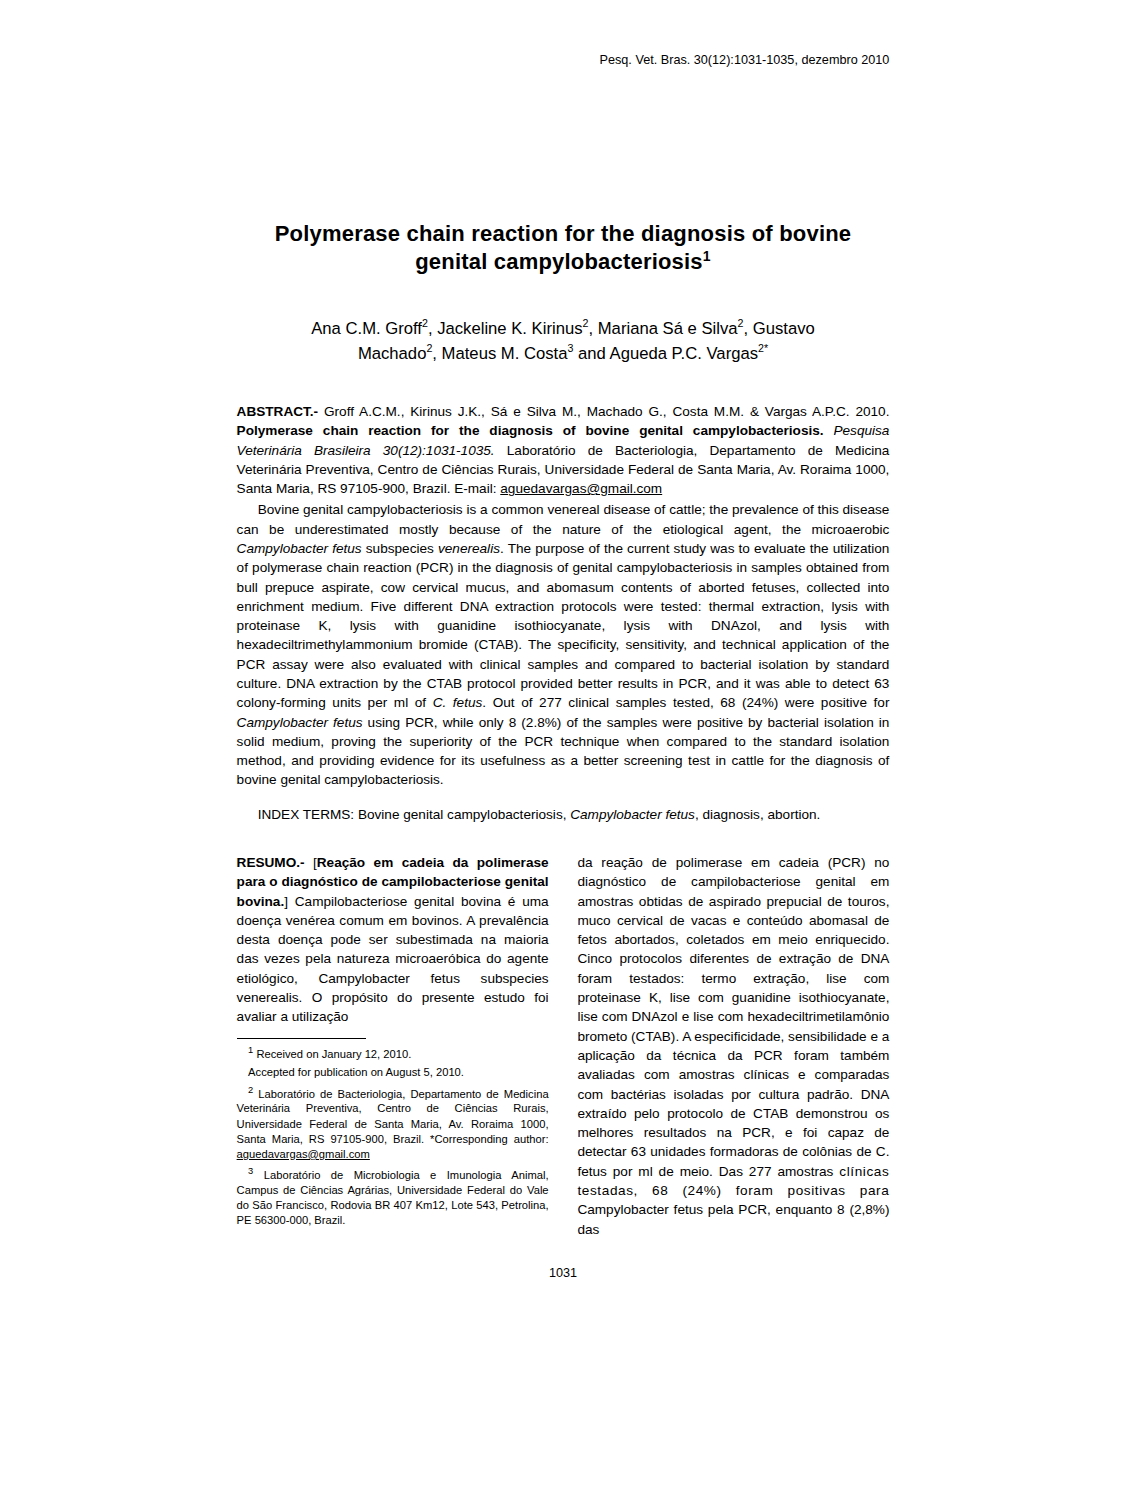Pesq. Vet. Bras. 30(12):1031-1035, dezembro 2010
Polymerase chain reaction for the diagnosis of bovine
genital campylobacteriosis1
Ana C.M. Groff2, Jackeline K. Kirinus2, Mariana Sá e Silva2, Gustavo
Machado2, Mateus M. Costa3 and Agueda P.C. Vargas2*
ABSTRACT.- Groff A.C.M., Kirinus J.K., Sá e Silva M., Machado G., Costa M.M. & Vargas A.P.C. 2010. Polymerase chain reaction for the diagnosis of bovine genital campylobacteriosis. Pesquisa Veterinária Brasileira 30(12):1031-1035. Laboratório de Bacteriologia, Departamento de Medicina Veterinária Preventiva, Centro de Ciências Rurais, Universidade Federal de Santa Maria, Av. Roraima 1000, Santa Maria, RS 97105-900, Brazil. E-mail: aguedavargas@gmail.com
Bovine genital campylobacteriosis is a common venereal disease of cattle; the prevalence of this disease can be underestimated mostly because of the nature of the etiological agent, the microaerobic Campylobacter fetus subspecies venerealis. The purpose of the current study was to evaluate the utilization of polymerase chain reaction (PCR) in the diagnosis of genital campylobacteriosis in samples obtained from bull prepuce aspirate, cow cervical mucus, and abomasum contents of aborted fetuses, collected into enrichment medium. Five different DNA extraction protocols were tested: thermal extraction, lysis with proteinase K, lysis with guanidine isothiocyanate, lysis with DNAzol, and lysis with hexadeciltrimethylammonium bromide (CTAB). The specificity, sensitivity, and technical application of the PCR assay were also evaluated with clinical samples and compared to bacterial isolation by standard culture. DNA extraction by the CTAB protocol provided better results in PCR, and it was able to detect 63 colony-forming units per ml of C. fetus. Out of 277 clinical samples tested, 68 (24%) were positive for Campylobacter fetus using PCR, while only 8 (2.8%) of the samples were positive by bacterial isolation in solid medium, proving the superiority of the PCR technique when compared to the standard isolation method, and providing evidence for its usefulness as a better screening test in cattle for the diagnosis of bovine genital campylobacteriosis.
INDEX TERMS: Bovine genital campylobacteriosis, Campylobacter fetus, diagnosis, abortion.
RESUMO.- [Reação em cadeia da polimerase para o diagnóstico de campilobacteriose genital bovina.] Campilobacteriose genital bovina é uma doença venérea comum em bovinos. A prevalência desta doença pode ser subestimada na maioria das vezes pela natureza microaeróbica do agente etiológico, Campylobacter fetus subspecies venerealis. O propósito do presente estudo foi avaliar a utilização
1 Received on January 12, 2010.
Accepted for publication on August 5, 2010.
2 Laboratório de Bacteriologia, Departamento de Medicina Veterinária Preventiva, Centro de Ciências Rurais, Universidade Federal de Santa Maria, Av. Roraima 1000, Santa Maria, RS 97105-900, Brazil. *Corresponding author: aguedavargas@gmail.com
3 Laboratório de Microbiologia e Imunologia Animal, Campus de Ciências Agrárias, Universidade Federal do Vale do São Francisco, Rodovia BR 407 Km12, Lote 543, Petrolina, PE 56300-000, Brazil.
da reação de polimerase em cadeia (PCR) no diagnóstico de campilobacteriose genital em amostras obtidas de aspirado prepucial de touros, muco cervical de vacas e conteúdo abomasal de fetos abortados, coletados em meio enriquecido. Cinco protocolos diferentes de extração de DNA foram testados: termo extração, lise com proteinase K, lise com guanidine isothiocyanate, lise com DNAzol e lise com hexadeciltrimetilamônio brometo (CTAB). A especificidade, sensibilidade e a aplicação da técnica da PCR foram também avaliadas com amostras clínicas e comparadas com bactérias isoladas por cultura padrão. DNA extraído pelo protocolo de CTAB demonstrou os melhores resultados na PCR, e foi capaz de detectar 63 unidades formadoras de colônias de C. fetus por ml de meio. Das 277 amostras clínicas testadas, 68 (24%) foram positivas para Campylobacter fetus pela PCR, enquanto 8 (2,8%) das
1031